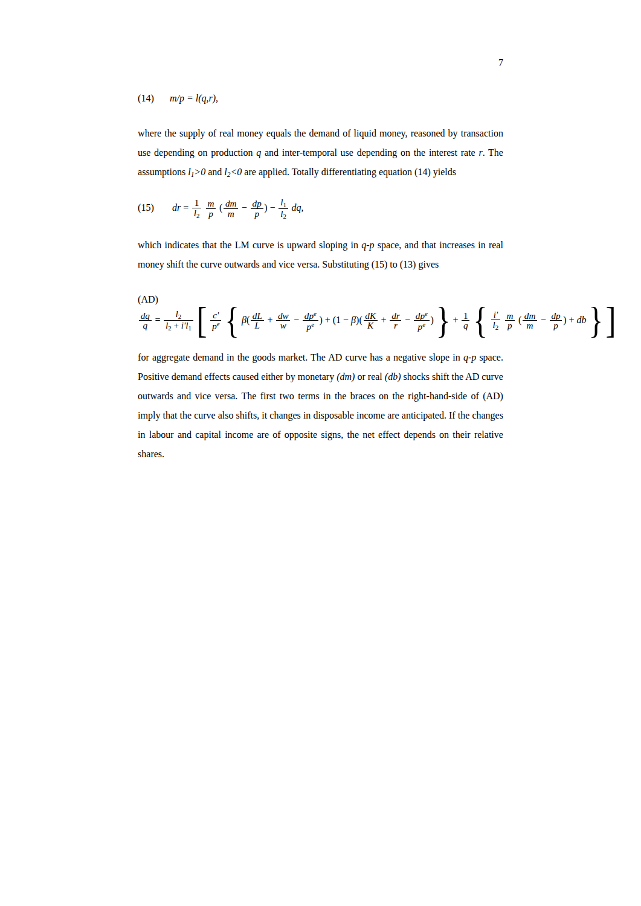7
(14) m/p = l(q,r),
where the supply of real money equals the demand of liquid money, reasoned by transaction use depending on production q and inter-temporal use depending on the interest rate r. The assumptions l1>0 and l2<0 are applied. Totally differentiating equation (14) yields
(15) dr = 1 l2 mp (dm m − dp p) − l1 l2 dq,
which indicates that the LM curve is upward sloping in q-p space, and that increases in real money shift the curve outwards and vice versa. Substituting (15) to (13) gives
(AD) dq q = l2 l2 + i'l1 [ c'pe { β(dL L + dw w − dpe pe) + (1 − β)(dK K + dr r − dpe pe) } + 1 q { i'l2 mp (dm m − dp p) + db } ]
for aggregate demand in the goods market. The AD curve has a negative slope in q-p space. Positive demand effects caused either by monetary (dm) or real (db) shocks shift the AD curve outwards and vice versa. The first two terms in the braces on the right-hand-side of (AD) imply that the curve also shifts, it changes in disposable income are anticipated. If the changes in labour and capital income are of opposite signs, the net effect depends on their relative shares.